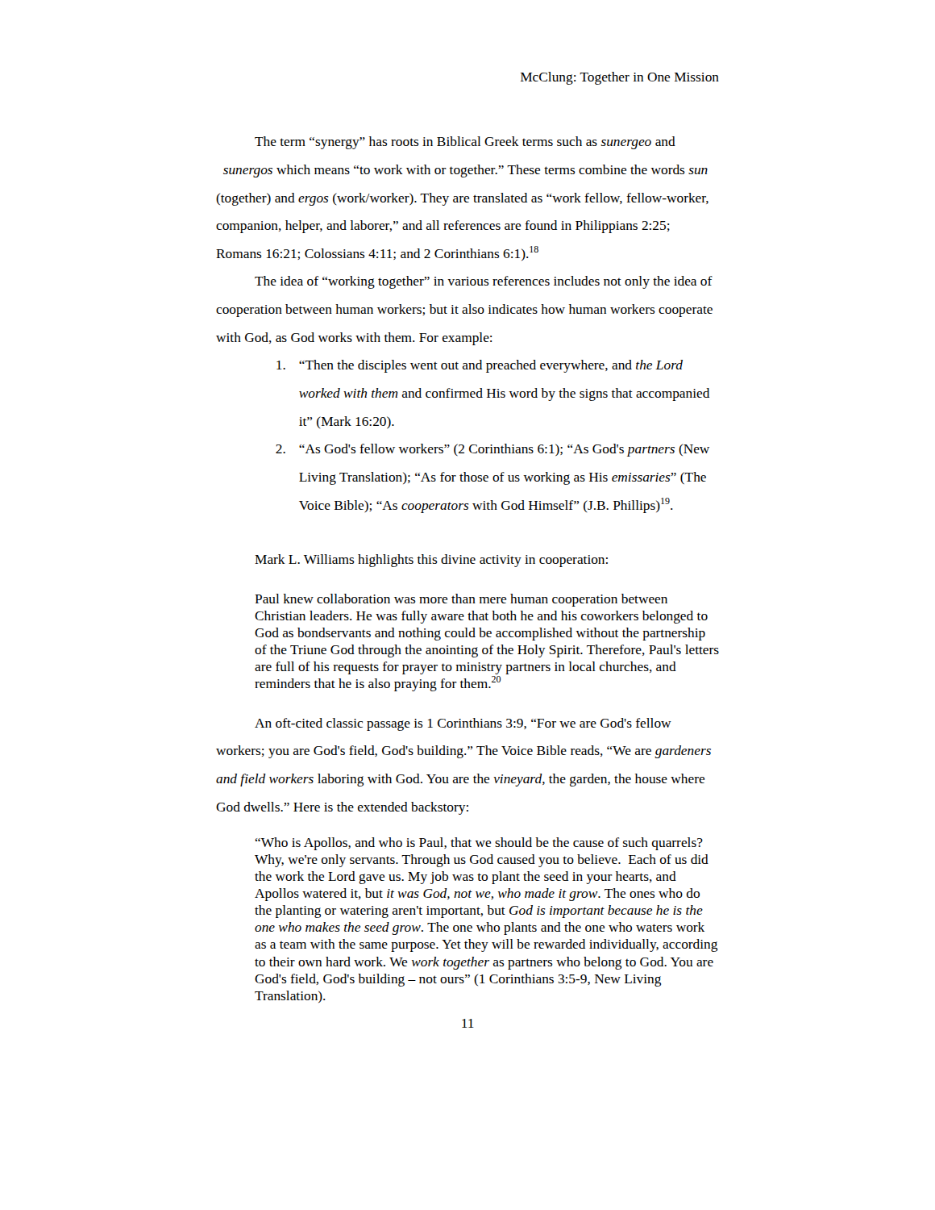McClung: Together in One Mission
The term “synergy” has roots in Biblical Greek terms such as sunergeo and sunergos which means “to work with or together.” These terms combine the words sun (together) and ergos (work/worker). They are translated as “work fellow, fellow-worker, companion, helper, and laborer,” and all references are found in Philippians 2:25; Romans 16:21; Colossians 4:11; and 2 Corinthians 6:1).18
The idea of “working together” in various references includes not only the idea of cooperation between human workers; but it also indicates how human workers cooperate with God, as God works with them. For example:
“Then the disciples went out and preached everywhere, and the Lord worked with them and confirmed His word by the signs that accompanied it” (Mark 16:20).
“As God's fellow workers” (2 Corinthians 6:1); “As God's partners (New Living Translation); “As for those of us working as His emissaries” (The Voice Bible); “As cooperators with God Himself” (J.B. Phillips)19.
Mark L. Williams highlights this divine activity in cooperation:
Paul knew collaboration was more than mere human cooperation between Christian leaders. He was fully aware that both he and his coworkers belonged to God as bondservants and nothing could be accomplished without the partnership of the Triune God through the anointing of the Holy Spirit. Therefore, Paul's letters are full of his requests for prayer to ministry partners in local churches, and reminders that he is also praying for them.20
An oft-cited classic passage is 1 Corinthians 3:9, “For we are God's fellow workers; you are God's field, God's building.” The Voice Bible reads, “We are gardeners and field workers laboring with God. You are the vineyard, the garden, the house where God dwells.” Here is the extended backstory:
“Who is Apollos, and who is Paul, that we should be the cause of such quarrels? Why, we're only servants. Through us God caused you to believe. Each of us did the work the Lord gave us. My job was to plant the seed in your hearts, and Apollos watered it, but it was God, not we, who made it grow. The ones who do the planting or watering aren't important, but God is important because he is the one who makes the seed grow. The one who plants and the one who waters work as a team with the same purpose. Yet they will be rewarded individually, according to their own hard work. We work together as partners who belong to God. You are God's field, God's building – not ours” (1 Corinthians 3:5-9, New Living Translation).
11